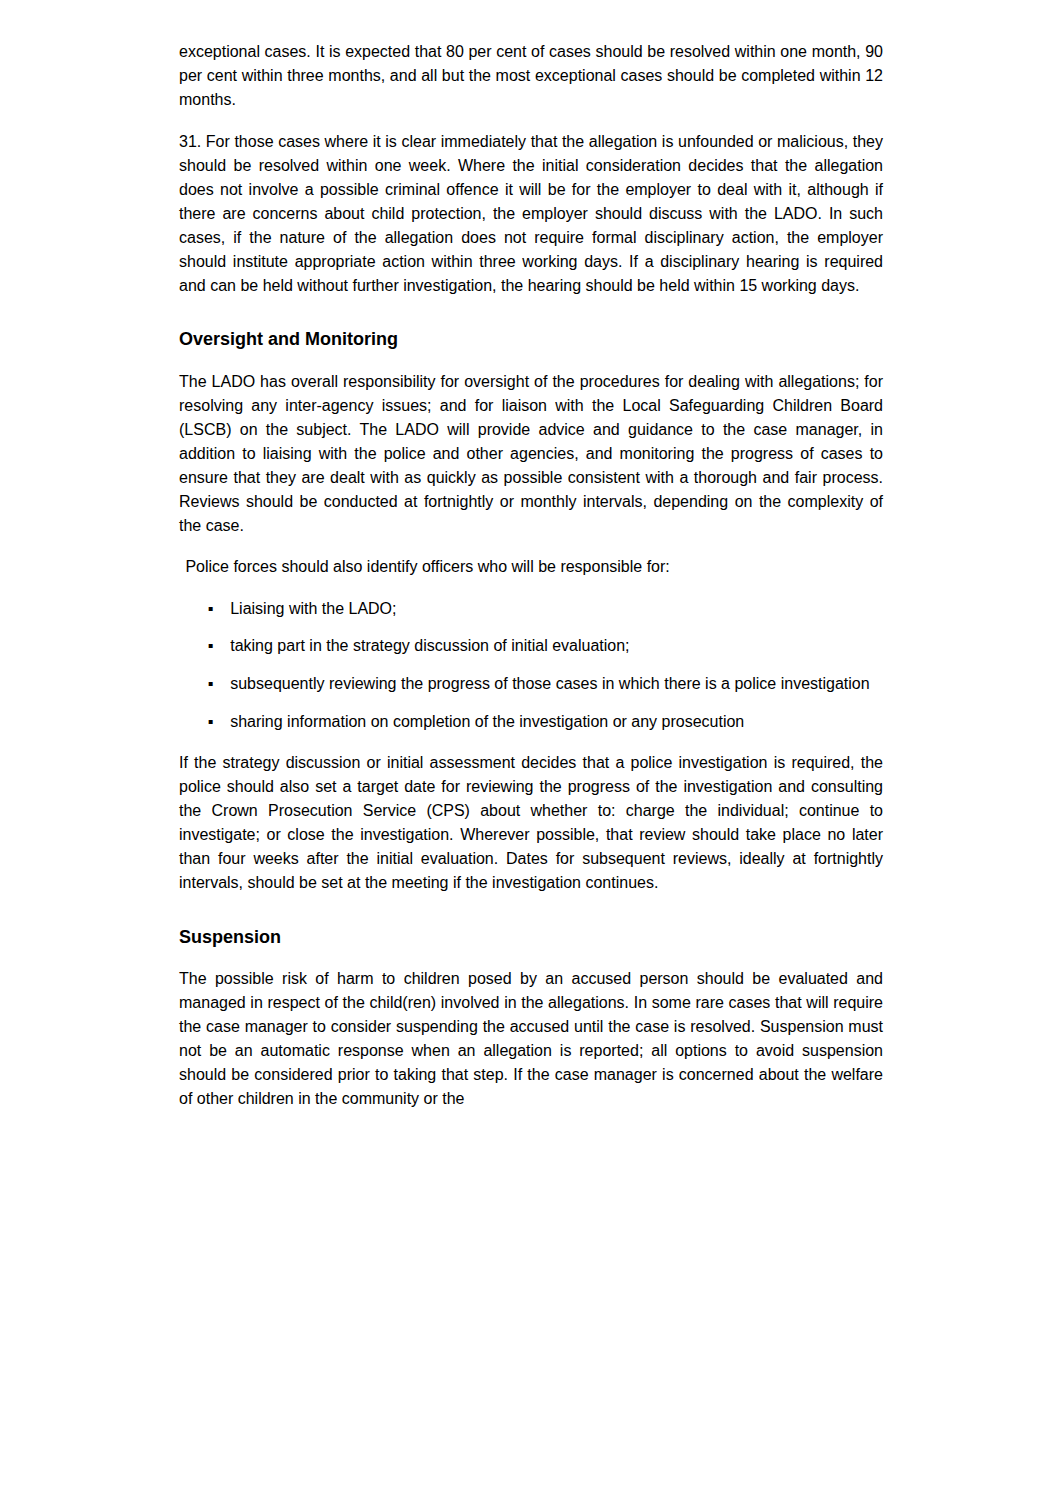exceptional cases. It is expected that 80 per cent of cases should be resolved within one month, 90 per cent within three months, and all but the most exceptional cases should be completed within 12 months.
31. For those cases where it is clear immediately that the allegation is unfounded or malicious, they should be resolved within one week. Where the initial consideration decides that the allegation does not involve a possible criminal offence it will be for the employer to deal with it, although if there are concerns about child protection, the employer should discuss with the LADO. In such cases, if the nature of the allegation does not require formal disciplinary action, the employer should institute appropriate action within three working days. If a disciplinary hearing is required and can be held without further investigation, the hearing should be held within 15 working days.
Oversight and Monitoring
The LADO has overall responsibility for oversight of the procedures for dealing with allegations; for resolving any inter-agency issues; and for liaison with the Local Safeguarding Children Board (LSCB) on the subject. The LADO will provide advice and guidance to the case manager, in addition to liaising with the police and other agencies, and monitoring the progress of cases to ensure that they are dealt with as quickly as possible consistent with a thorough and fair process. Reviews should be conducted at fortnightly or monthly intervals, depending on the complexity of the case.
Police forces should also identify officers who will be responsible for:
Liaising with the LADO;
taking part in the strategy discussion of initial evaluation;
subsequently reviewing the progress of those cases in which there is a police investigation
sharing information on completion of the investigation or any prosecution
If the strategy discussion or initial assessment decides that a police investigation is required, the police should also set a target date for reviewing the progress of the investigation and consulting the Crown Prosecution Service (CPS) about whether to: charge the individual; continue to investigate; or close the investigation. Wherever possible, that review should take place no later than four weeks after the initial evaluation. Dates for subsequent reviews, ideally at fortnightly intervals, should be set at the meeting if the investigation continues.
Suspension
The possible risk of harm to children posed by an accused person should be evaluated and managed in respect of the child(ren) involved in the allegations. In some rare cases that will require the case manager to consider suspending the accused until the case is resolved. Suspension must not be an automatic response when an allegation is reported; all options to avoid suspension should be considered prior to taking that step. If the case manager is concerned about the welfare of other children in the community or the